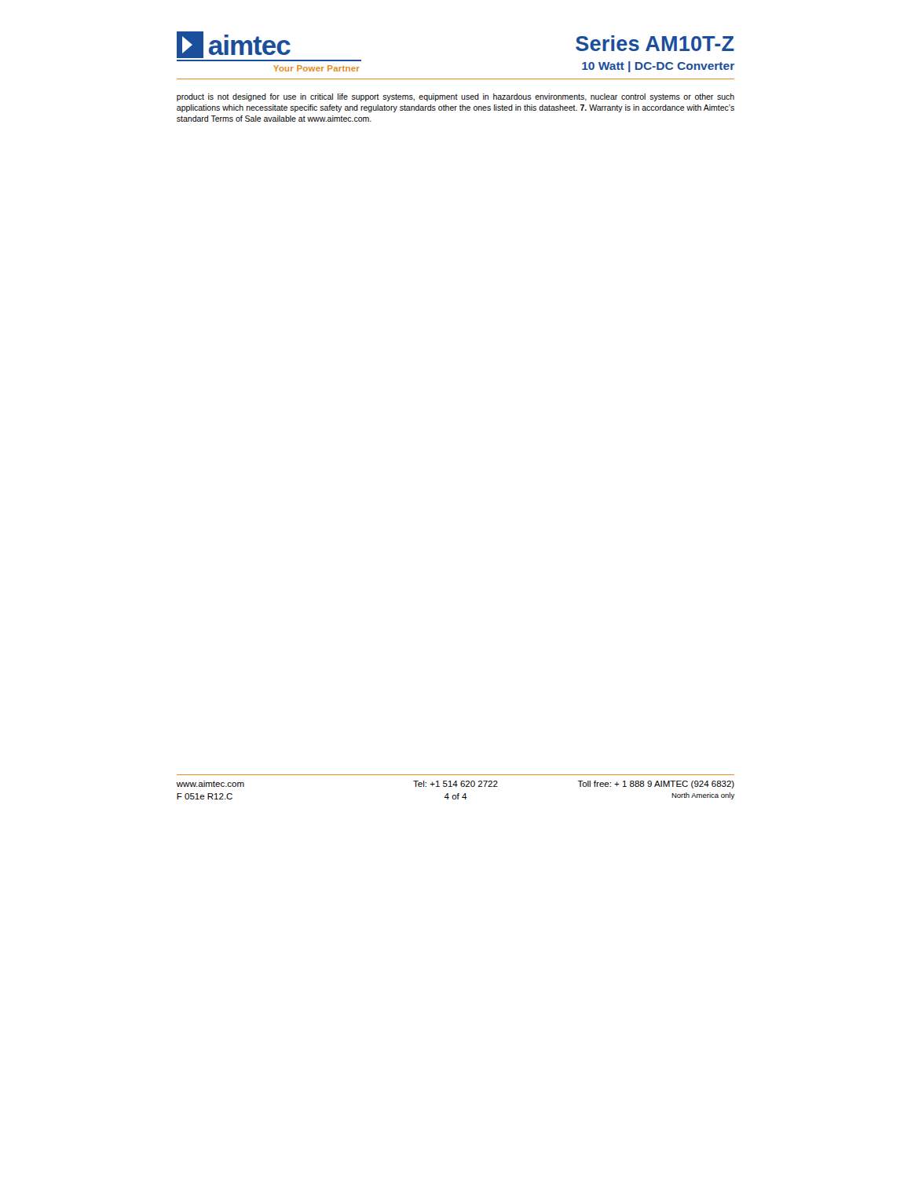aimtec
Your Power Partner
Series AM10T-Z
10 Watt | DC-DC Converter
product is not designed for use in critical life support systems, equipment used in hazardous environments, nuclear control systems or other such applications which necessitate specific safety and regulatory standards other the ones listed in this datasheet. 7. Warranty is in accordance with Aimtec’s standard Terms of Sale available at www.aimtec.com.
www.aimtec.com
F 051e R12.C
Tel: +1 514 620 2722
4 of 4
Toll free: + 1 888 9 AIMTEC (924 6832)
North America only